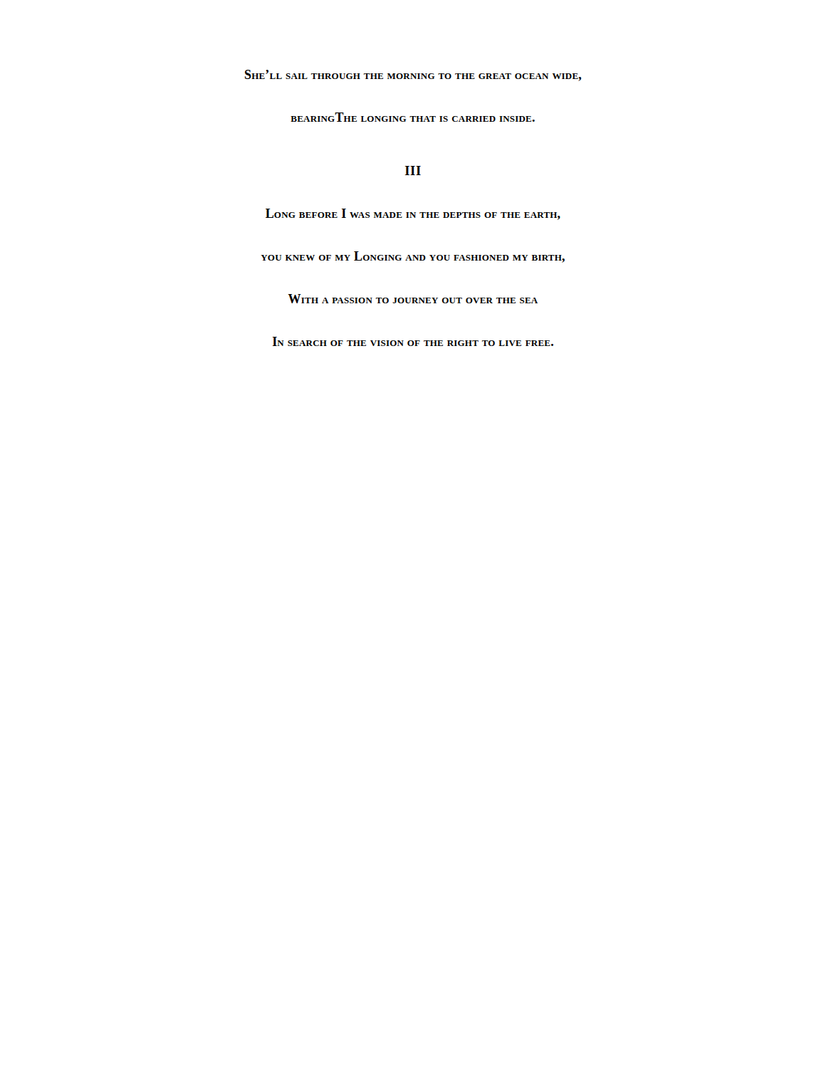She’ll sail through the morning to the great ocean wide,
bearingThe longing that is carried inside.
III
Long before I was made in the depths of the earth,
you knew of my Longing and you fashioned my birth,
With a passion to journey out over the sea
In search of the vision of the right to live free.